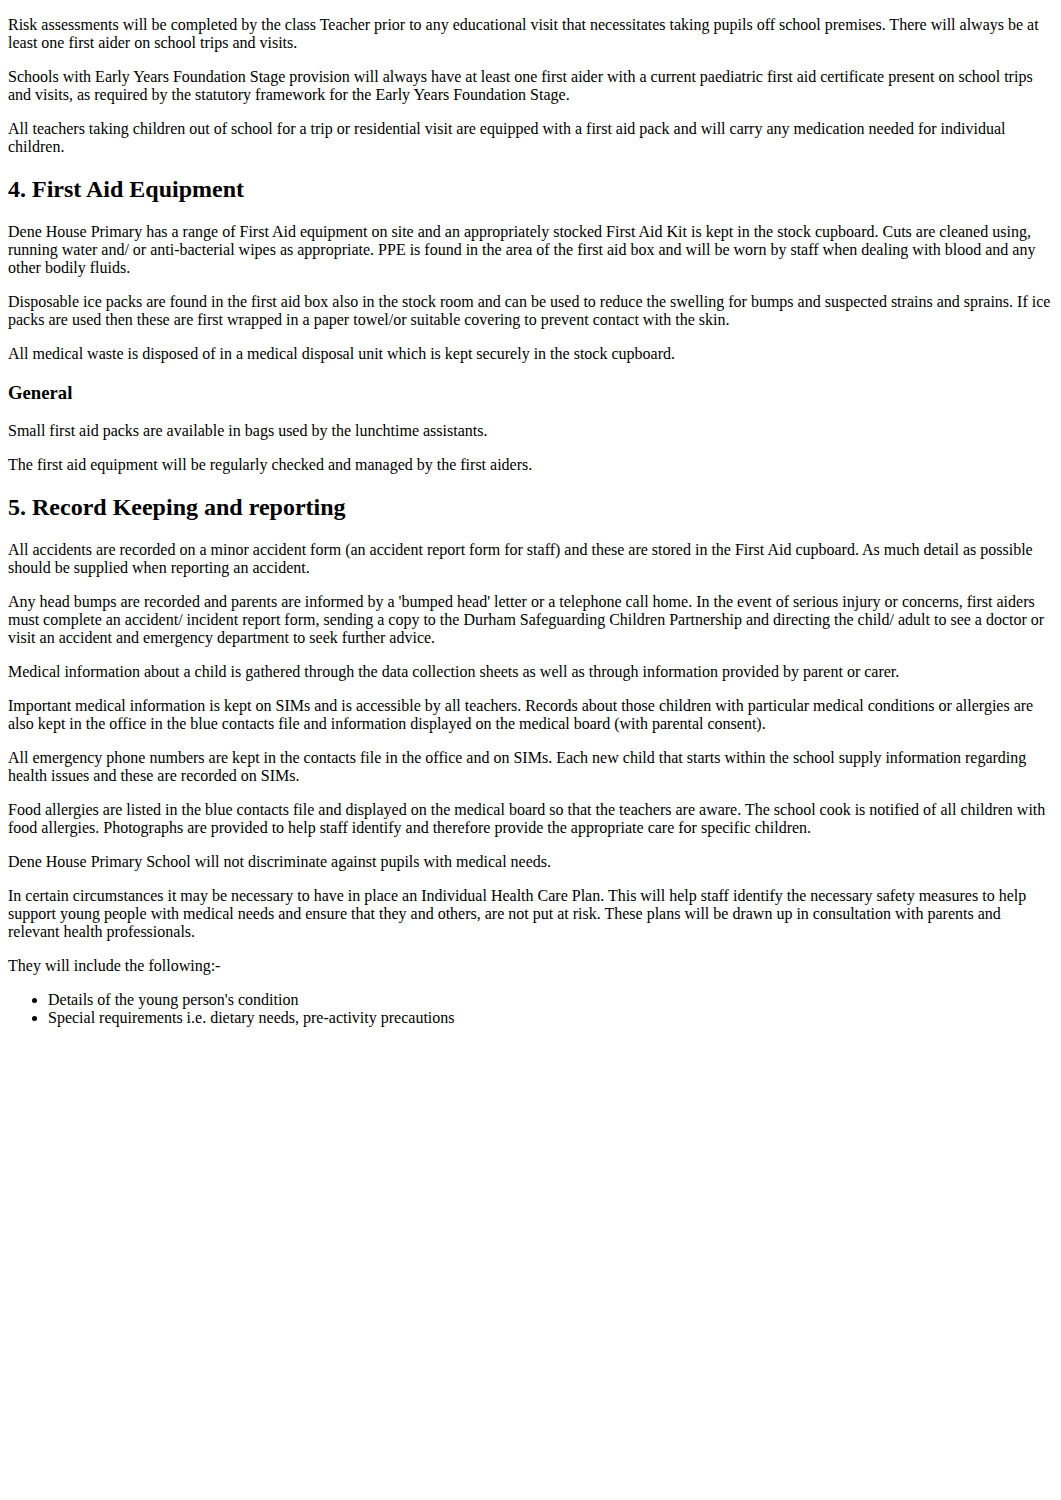Risk assessments will be completed by the class Teacher prior to any educational visit that necessitates taking pupils off school premises. There will always be at least one first aider on school trips and visits.
Schools with Early Years Foundation Stage provision will always have at least one first aider with a current paediatric first aid certificate present on school trips and visits, as required by the statutory framework for the Early Years Foundation Stage.
All teachers taking children out of school for a trip or residential visit are equipped with a first aid pack and will carry any medication needed for individual children.
4. First Aid Equipment
Dene House Primary has a range of First Aid equipment on site and an appropriately stocked First Aid Kit is kept in the stock cupboard. Cuts are cleaned using, running water and/ or anti-bacterial wipes as appropriate. PPE is found in the area of the first aid box and will be worn by staff when dealing with blood and any other bodily fluids.
Disposable ice packs are found in the first aid box also in the stock room and can be used to reduce the swelling for bumps and suspected strains and sprains. If ice packs are used then these are first wrapped in a paper towel/or suitable covering to prevent contact with the skin.
All medical waste is disposed of in a medical disposal unit which is kept securely in the stock cupboard.
General
Small first aid packs are available in bags used by the lunchtime assistants.
The first aid equipment will be regularly checked and managed by the first aiders.
5. Record Keeping and reporting
All accidents are recorded on a minor accident form (an accident report form for staff) and these are stored in the First Aid cupboard. As much detail as possible should be supplied when reporting an accident.
Any head bumps are recorded and parents are informed by a 'bumped head' letter or a telephone call home. In the event of serious injury or concerns, first aiders must complete an accident/ incident report form, sending a copy to the Durham Safeguarding Children Partnership and directing the child/ adult to see a doctor or visit an accident and emergency department to seek further advice.
Medical information about a child is gathered through the data collection sheets as well as through information provided by parent or carer.
Important medical information is kept on SIMs and is accessible by all teachers. Records about those children with particular medical conditions or allergies are also kept in the office in the blue contacts file and information displayed on the medical board (with parental consent).
All emergency phone numbers are kept in the contacts file in the office and on SIMs. Each new child that starts within the school supply information regarding health issues and these are recorded on SIMs.
Food allergies are listed in the blue contacts file and displayed on the medical board so that the teachers are aware. The school cook is notified of all children with food allergies. Photographs are provided to help staff identify and therefore provide the appropriate care for specific children.
Dene House Primary School will not discriminate against pupils with medical needs.
In certain circumstances it may be necessary to have in place an Individual Health Care Plan. This will help staff identify the necessary safety measures to help support young people with medical needs and ensure that they and others, are not put at risk. These plans will be drawn up in consultation with parents and relevant health professionals.
They will include the following:-
Details of the young person's condition
Special requirements i.e. dietary needs, pre-activity precautions